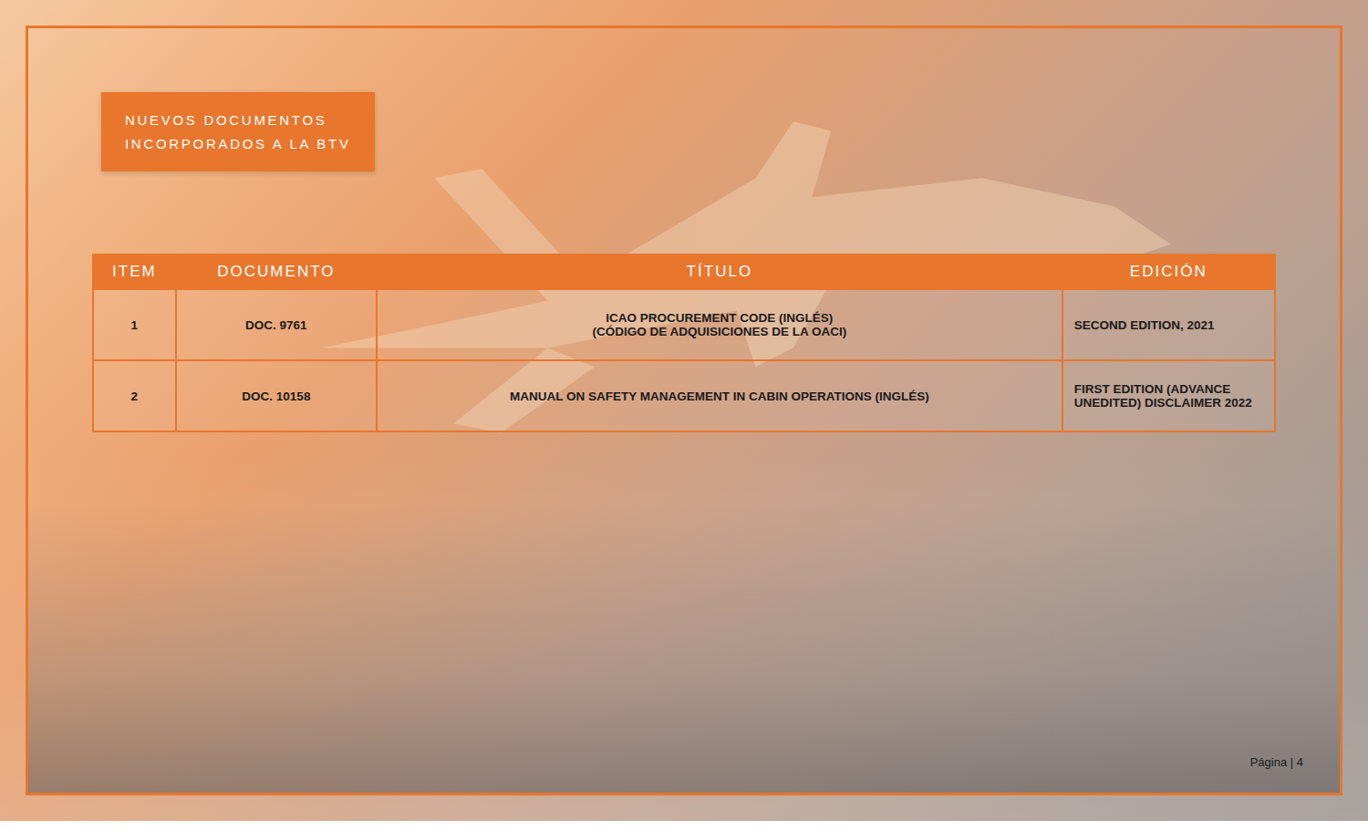Nuevos documentos
incorporados a la BTV
| Item | Documento | Título | Edición |
| --- | --- | --- | --- |
| 1 | DOC. 9761 | ICAO PROCUREMENT CODE (INGLÉS) (CÓDIGO DE ADQUISICIONES DE LA OACI) | SECOND EDITION, 2021 |
| 2 | DOC. 10158 | MANUAL ON SAFETY MANAGEMENT IN CABIN OPERATIONS (INGLÉS) | FIRST EDITION (ADVANCE UNEDITED) DISCLAIMER 2022 |
Página | 4